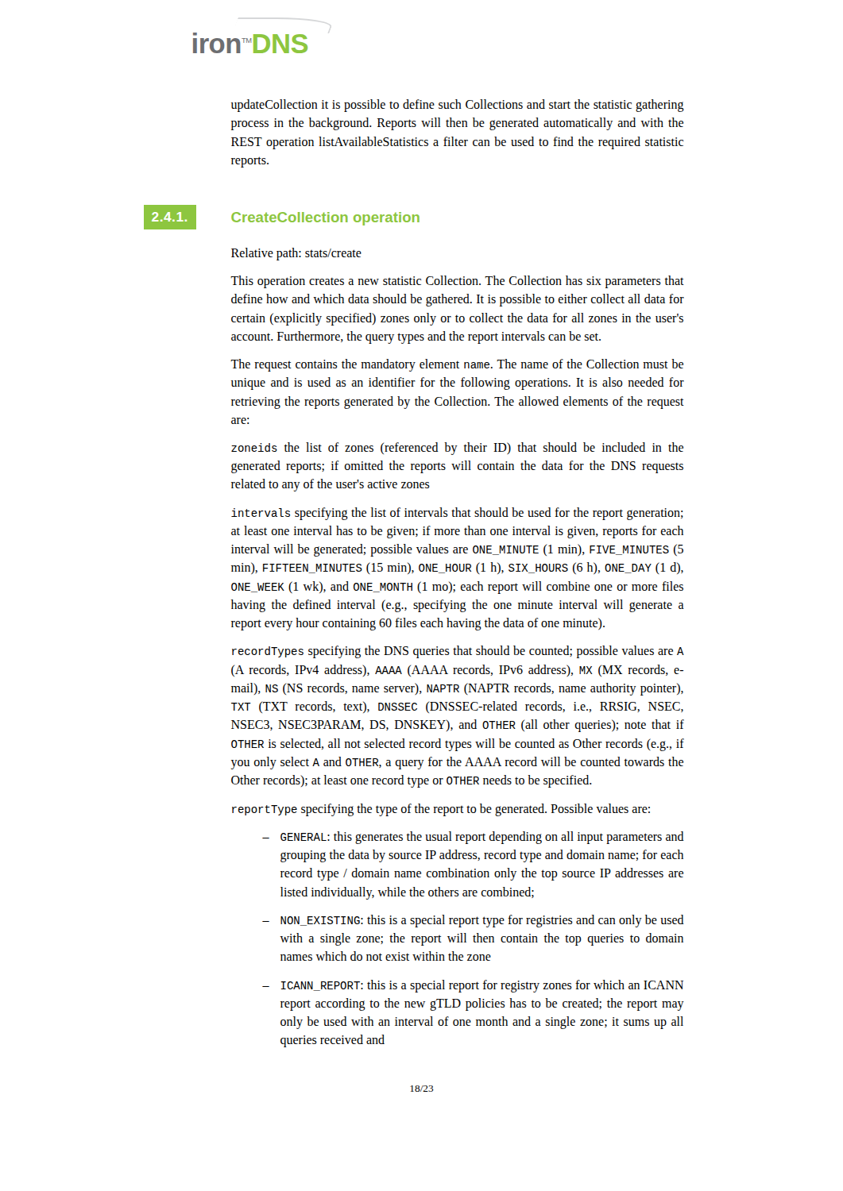iron TM DNS
updateCollection it is possible to define such Collections and start the statistic gathering process in the background. Reports will then be generated automatically and with the REST operation listAvailableStatistics a filter can be used to find the required statistic reports.
2.4.1.
CreateCollection operation
Relative path: stats/create
This operation creates a new statistic Collection. The Collection has six parameters that define how and which data should be gathered. It is possible to either collect all data for certain (explicitly specified) zones only or to collect the data for all zones in the user's account. Furthermore, the query types and the report intervals can be set.
The request contains the mandatory element name. The name of the Collection must be unique and is used as an identifier for the following operations. It is also needed for retrieving the reports generated by the Collection. The allowed elements of the request are:
zoneids the list of zones (referenced by their ID) that should be included in the generated reports; if omitted the reports will contain the data for the DNS requests related to any of the user's active zones
intervals specifying the list of intervals that should be used for the report generation; at least one interval has to be given; if more than one interval is given, reports for each interval will be generated; possible values are ONE_MINUTE (1 min), FIVE_MINUTES (5 min), FIFTEEN_MINUTES (15 min), ONE_HOUR (1 h), SIX_HOURS (6 h), ONE_DAY (1 d), ONE_WEEK (1 wk), and ONE_MONTH (1 mo); each report will combine one or more files having the defined interval (e.g., specifying the one minute interval will generate a report every hour containing 60 files each having the data of one minute).
recordTypes specifying the DNS queries that should be counted; possible values are A (A records, IPv4 address), AAAA (AAAA records, IPv6 address), MX (MX records, e-mail), NS (NS records, name server), NAPTR (NAPTR records, name authority pointer), TXT (TXT records, text), DNSSEC (DNSSEC-related records, i.e., RRSIG, NSEC, NSEC3, NSEC3PARAM, DS, DNSKEY), and OTHER (all other queries); note that if OTHER is selected, all not selected record types will be counted as Other records (e.g., if you only select A and OTHER, a query for the AAAA record will be counted towards the Other records); at least one record type or OTHER needs to be specified.
reportType specifying the type of the report to be generated. Possible values are:
GENERAL: this generates the usual report depending on all input parameters and grouping the data by source IP address, record type and domain name; for each record type / domain name combination only the top source IP addresses are listed individually, while the others are combined;
NON_EXISTING: this is a special report type for registries and can only be used with a single zone; the report will then contain the top queries to domain names which do not exist within the zone
ICANN_REPORT: this is a special report for registry zones for which an ICANN report according to the new gTLD policies has to be created; the report may only be used with an interval of one month and a single zone; it sums up all queries received and
18/23